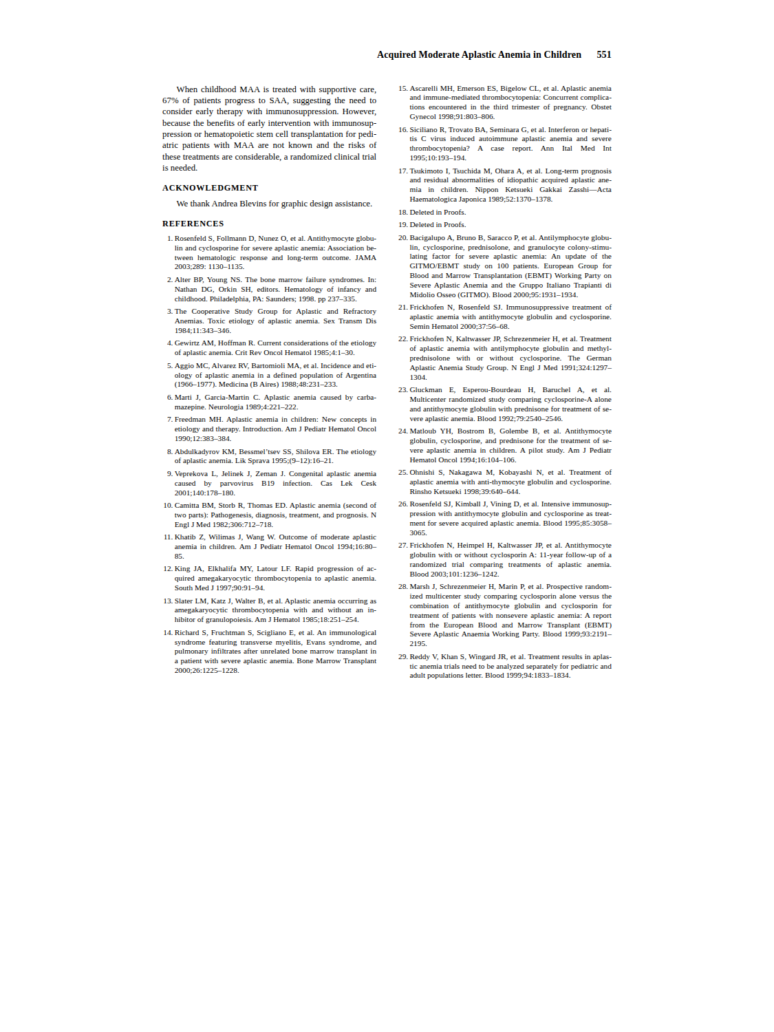Acquired Moderate Aplastic Anemia in Children551
When childhood MAA is treated with supportive care, 67% of patients progress to SAA, suggesting the need to consider early therapy with immunosuppression. However, because the benefits of early intervention with immunosuppression or hematopoietic stem cell transplantation for pediatric patients with MAA are not known and the risks of these treatments are considerable, a randomized clinical trial is needed.
Acknowledgment
We thank Andrea Blevins for graphic design assistance.
References
Rosenfeld S, Follmann D, Nunez O, et al. Antithymocyte globulin and cyclosporine for severe aplastic anemia: Association between hematologic response and long-term outcome. JAMA 2003;289: 1130–1135.
Alter BP, Young NS. The bone marrow failure syndromes. In: Nathan DG, Orkin SH, editors. Hematology of infancy and childhood. Philadelphia, PA: Saunders; 1998. pp 237–335.
The Cooperative Study Group for Aplastic and Refractory Anemias. Toxic etiology of aplastic anemia. Sex Transm Dis 1984;11:343–346.
Gewirtz AM, Hoffman R. Current considerations of the etiology of aplastic anemia. Crit Rev Oncol Hematol 1985;4:1–30.
Aggio MC, Alvarez RV, Bartomioli MA, et al. Incidence and etiology of aplastic anemia in a defined population of Argentina (1966–1977). Medicina (B Aires) 1988;48:231–233.
Marti J, Garcia-Martin C. Aplastic anemia caused by carbamazepine. Neurologia 1989;4:221–222.
Freedman MH. Aplastic anemia in children: New concepts in etiology and therapy. Introduction. Am J Pediatr Hematol Oncol 1990;12:383–384.
Abdulkadyrov KM, Bessmel’tsev SS, Shilova ER. The etiology of aplastic anemia. Lik Sprava 1995;(9–12):16–21.
Veprekova L, Jelinek J, Zeman J. Congenital aplastic anemia caused by parvovirus B19 infection. Cas Lek Cesk 2001;140:178–180.
Camitta BM, Storb R, Thomas ED. Aplastic anemia (second of two parts): Pathogenesis, diagnosis, treatment, and prognosis. N Engl J Med 1982;306:712–718.
Khatib Z, Wilimas J, Wang W. Outcome of moderate aplastic anemia in children. Am J Pediatr Hematol Oncol 1994;16:80–85.
King JA, Elkhalifa MY, Latour LF. Rapid progression of acquired amegakaryocytic thrombocytopenia to aplastic anemia. South Med J 1997;90:91–94.
Slater LM, Katz J, Walter B, et al. Aplastic anemia occurring as amegakaryocytic thrombocytopenia with and without an inhibitor of granulopoiesis. Am J Hematol 1985;18:251–254.
Richard S, Fruchtman S, Scigliano E, et al. An immunological syndrome featuring transverse myelitis, Evans syndrome, and pulmonary infiltrates after unrelated bone marrow transplant in a patient with severe aplastic anemia. Bone Marrow Transplant 2000;26:1225–1228.
Ascarelli MH, Emerson ES, Bigelow CL, et al. Aplastic anemia and immune-mediated thrombocytopenia: Concurrent complications encountered in the third trimester of pregnancy. Obstet Gynecol 1998;91:803–806.
Siciliano R, Trovato BA, Seminara G, et al. Interferon or hepatitis C virus induced autoimmune aplastic anemia and severe thrombocytopenia? A case report. Ann Ital Med Int 1995;10:193–194.
Tsukimoto I, Tsuchida M, Ohara A, et al. Long-term prognosis and residual abnormalities of idiopathic acquired aplastic anemia in children. Nippon Ketsueki Gakkai Zasshi—Acta Haematologica Japonica 1989;52:1370–1378.
Deleted in Proofs.
Deleted in Proofs.
Bacigalupo A, Bruno B, Saracco P, et al. Antilymphocyte globulin, cyclosporine, prednisolone, and granulocyte colony-stimulating factor for severe aplastic anemia: An update of the GITMO/EBMT study on 100 patients. European Group for Blood and Marrow Transplantation (EBMT) Working Party on Severe Aplastic Anemia and the Gruppo Italiano Trapianti di Midolio Osseo (GITMO). Blood 2000;95:1931–1934.
Frickhofen N, Rosenfeld SJ. Immunosuppressive treatment of aplastic anemia with antithymocyte globulin and cyclosporine. Semin Hematol 2000;37:56–68.
Frickhofen N, Kaltwasser JP, Schrezenmeier H, et al. Treatment of aplastic anemia with antilymphocyte globulin and methylprednisolone with or without cyclosporine. The German Aplastic Anemia Study Group. N Engl J Med 1991;324:1297–1304.
Gluckman E, Esperou-Bourdeau H, Baruchel A, et al. Multicenter randomized study comparing cyclosporine-A alone and antithymocyte globulin with prednisone for treatment of severe aplastic anemia. Blood 1992;79:2540–2546.
Matloub YH, Bostrom B, Golembe B, et al. Antithymocyte globulin, cyclosporine, and prednisone for the treatment of severe aplastic anemia in children. A pilot study. Am J Pediatr Hematol Oncol 1994;16:104–106.
Ohnishi S, Nakagawa M, Kobayashi N, et al. Treatment of aplastic anemia with anti-thymocyte globulin and cyclosporine. Rinsho Ketsueki 1998;39:640–644.
Rosenfeld SJ, Kimball J, Vining D, et al. Intensive immunosuppression with antithymocyte globulin and cyclosporine as treatment for severe acquired aplastic anemia. Blood 1995;85:3058–3065.
Frickhofen N, Heimpel H, Kaltwasser JP, et al. Antithymocyte globulin with or without cyclosporin A: 11-year follow-up of a randomized trial comparing treatments of aplastic anemia. Blood 2003;101:1236–1242.
Marsh J, Schrezenmeier H, Marin P, et al. Prospective randomized multicenter study comparing cyclosporin alone versus the combination of antithymocyte globulin and cyclosporin for treatment of patients with nonsevere aplastic anemia: A report from the European Blood and Marrow Transplant (EBMT) Severe Aplastic Anaemia Working Party. Blood 1999;93:2191–2195.
Reddy V, Khan S, Wingard JR, et al. Treatment results in aplastic anemia trials need to be analyzed separately for pediatric and adult populations letter. Blood 1999;94:1833–1834.